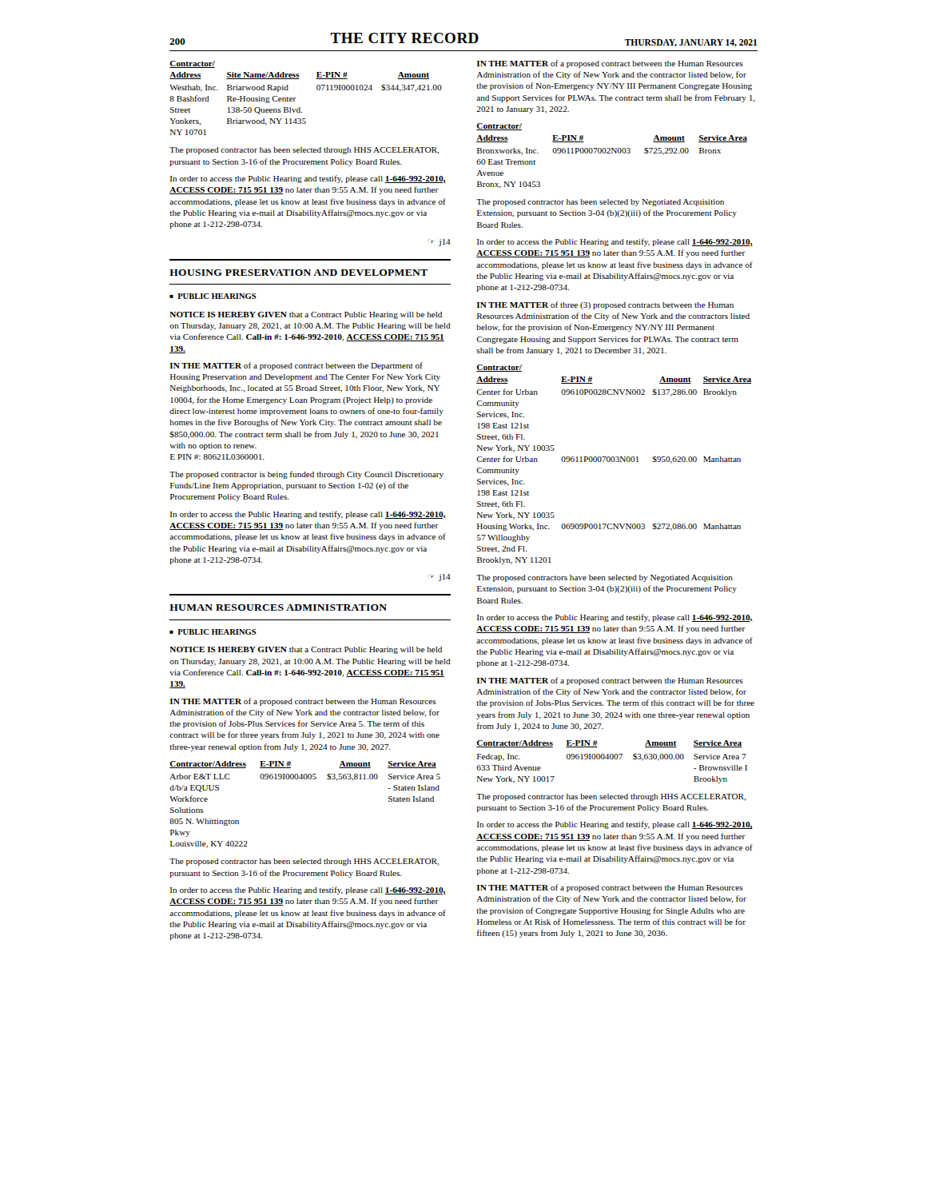200
THE CITY RECORD
THURSDAY, JANUARY 14, 2021
| Contractor/ Address | Site Name/Address | E-PIN # | Amount |
| --- | --- | --- | --- |
| Westhab, Inc. 8 Bashford Street Yonkers, NY 10701 | Briarwood Rapid Re-Housing Center 138-50 Queens Blvd. Briarwood, NY 11435 | 07119I0001024 | $344,347,421.00 |
The proposed contractor has been selected through HHS ACCELERATOR, pursuant to Section 3-16 of the Procurement Policy Board Rules.
In order to access the Public Hearing and testify, please call 1-646-992-2010, ACCESS CODE: 715 951 139 no later than 9:55 A.M. If you need further accommodations, please let us know at least five business days in advance of the Public Hearing via e-mail at DisabilityAffairs@mocs.nyc.gov or via phone at 1-212-298-0734.
☞ j14
Housing Preservation and Development
PUBLIC HEARINGS
NOTICE IS HEREBY GIVEN that a Contract Public Hearing will be held on Thursday, January 28, 2021, at 10:00 A.M. The Public Hearing will be held via Conference Call. Call-in #: 1-646-992-2010, ACCESS CODE: 715 951 139.
IN THE MATTER of a proposed contract between the Department of Housing Preservation and Development and The Center For New York City Neighborhoods, Inc., located at 55 Broad Street, 10th Floor, New York, NY 10004, for the Home Emergency Loan Program (Project Help) to provide direct low-interest home improvement loans to owners of one-to four-family homes in the five Boroughs of New York City. The contract amount shall be $850,000.00. The contract term shall be from July 1, 2020 to June 30, 2021 with no option to renew.
E PIN #: 80621L0360001.
The proposed contractor is being funded through City Council Discretionary Funds/Line Item Appropriation, pursuant to Section 1-02 (e) of the Procurement Policy Board Rules.
In order to access the Public Hearing and testify, please call 1-646-992-2010, ACCESS CODE: 715 951 139 no later than 9:55 A.M. If you need further accommodations, please let us know at least five business days in advance of the Public Hearing via e-mail at DisabilityAffairs@mocs.nyc.gov or via phone at 1-212-298-0734.
☞ j14
Human Resources Administration
PUBLIC HEARINGS
NOTICE IS HEREBY GIVEN that a Contract Public Hearing will be held on Thursday, January 28, 2021, at 10:00 A.M. The Public Hearing will be held via Conference Call. Call-in #: 1-646-992-2010, ACCESS CODE: 715 951 139.
IN THE MATTER of a proposed contract between the Human Resources Administration of the City of New York and the contractor listed below, for the provision of Jobs-Plus Services for Service Area 5. The term of this contract will be for three years from July 1, 2021 to June 30, 2024 with one three-year renewal option from July 1, 2024 to June 30, 2027.
| Contractor/Address | E-PIN # | Amount | Service Area |
| --- | --- | --- | --- |
| Arbor E&T LLC d/b/a EQUUS Workforce Solutions 805 N. Whittington Pkwy Louisville, KY 40222 | 09619I0004005 | $3,563,811.00 | Service Area 5 - Staten Island Staten Island |
The proposed contractor has been selected through HHS ACCELERATOR, pursuant to Section 3-16 of the Procurement Policy Board Rules.
In order to access the Public Hearing and testify, please call 1-646-992-2010, ACCESS CODE: 715 951 139 no later than 9:55 A.M. If you need further accommodations, please let us know at least five business days in advance of the Public Hearing via e-mail at DisabilityAffairs@mocs.nyc.gov or via phone at 1-212-298-0734.
IN THE MATTER of a proposed contract between the Human Resources Administration of the City of New York and the contractor listed below, for the provision of Non-Emergency NY/NY III Permanent Congregate Housing and Support Services for PLWAs. The contract term shall be from February 1, 2021 to January 31, 2022.
| Contractor/ Address | E-PIN # | Amount | Service Area |
| --- | --- | --- | --- |
| Bronxworks, Inc. 60 East Tremont Avenue Bronx, NY 10453 | 09611P0007002N003 | $725,292.00 | Bronx |
The proposed contractor has been selected by Negotiated Acquisition Extension, pursuant to Section 3-04 (b)(2)(iii) of the Procurement Policy Board Rules.
In order to access the Public Hearing and testify, please call 1-646-992-2010, ACCESS CODE: 715 951 139 no later than 9:55 A.M. If you need further accommodations, please let us know at least five business days in advance of the Public Hearing via e-mail at DisabilityAffairs@mocs.nyc.gov or via phone at 1-212-298-0734.
IN THE MATTER of three (3) proposed contracts between the Human Resources Administration of the City of New York and the contractors listed below, for the provision of Non-Emergency NY/NY III Permanent Congregate Housing and Support Services for PLWAs. The contract term shall be from January 1, 2021 to December 31, 2021.
| Contractor/ Address | E-PIN # | Amount | Service Area |
| --- | --- | --- | --- |
| Center for Urban Community Services, Inc. 198 East 121st Street, 6th Fl. New York, NY 10035 | 09610P0028CNVN002 | $137,286.00 | Brooklyn |
| Center for Urban Community Services, Inc. 198 East 121st Street, 6th Fl. New York, NY 10035 | 09611P0007003N001 | $950,620.00 | Manhattan |
| Housing Works, Inc. 57 Willoughby Street, 2nd Fl. Brooklyn, NY 11201 | 06909P0017CNVN003 | $272,086.00 | Manhattan |
The proposed contractors have been selected by Negotiated Acquisition Extension, pursuant to Section 3-04 (b)(2)(iii) of the Procurement Policy Board Rules.
In order to access the Public Hearing and testify, please call 1-646-992-2010, ACCESS CODE: 715 951 139 no later than 9:55 A.M. If you need further accommodations, please let us know at least five business days in advance of the Public Hearing via e-mail at DisabilityAffairs@mocs.nyc.gov or via phone at 1-212-298-0734.
IN THE MATTER of a proposed contract between the Human Resources Administration of the City of New York and the contractor listed below, for the provision of Jobs-Plus Services. The term of this contract will be for three years from July 1, 2021 to June 30, 2024 with one three-year renewal option from July 1, 2024 to June 30, 2027.
| Contractor/Address | E-PIN # | Amount | Service Area |
| --- | --- | --- | --- |
| Fedcap, Inc. 633 Third Avenue New York, NY 10017 | 09619I0004007 | $3,630,000.00 | Service Area 7 - Brownsville I Brooklyn |
The proposed contractor has been selected through HHS ACCELERATOR, pursuant to Section 3-16 of the Procurement Policy Board Rules.
In order to access the Public Hearing and testify, please call 1-646-992-2010, ACCESS CODE: 715 951 139 no later than 9:55 A.M. If you need further accommodations, please let us know at least five business days in advance of the Public Hearing via e-mail at DisabilityAffairs@mocs.nyc.gov or via phone at 1-212-298-0734.
IN THE MATTER of a proposed contract between the Human Resources Administration of the City of New York and the contractor listed below, for the provision of Congregate Supportive Housing for Single Adults who are Homeless or At Risk of Homelessness. The term of this contract will be for fifteen (15) years from July 1, 2021 to June 30, 2036.